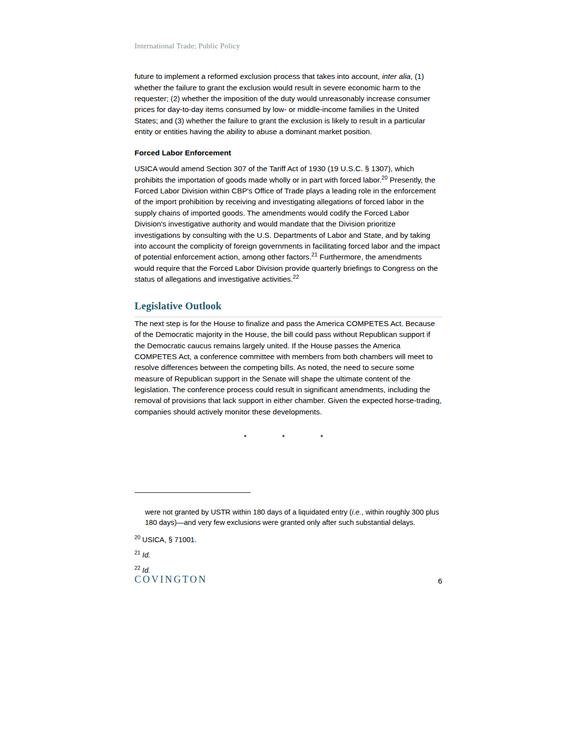International Trade; Public Policy
future to implement a reformed exclusion process that takes into account, inter alia, (1) whether the failure to grant the exclusion would result in severe economic harm to the requester; (2) whether the imposition of the duty would unreasonably increase consumer prices for day-to-day items consumed by low- or middle-income families in the United States; and (3) whether the failure to grant the exclusion is likely to result in a particular entity or entities having the ability to abuse a dominant market position.
Forced Labor Enforcement
USICA would amend Section 307 of the Tariff Act of 1930 (19 U.S.C. § 1307), which prohibits the importation of goods made wholly or in part with forced labor.20 Presently, the Forced Labor Division within CBP's Office of Trade plays a leading role in the enforcement of the import prohibition by receiving and investigating allegations of forced labor in the supply chains of imported goods. The amendments would codify the Forced Labor Division's investigative authority and would mandate that the Division prioritize investigations by consulting with the U.S. Departments of Labor and State, and by taking into account the complicity of foreign governments in facilitating forced labor and the impact of potential enforcement action, among other factors.21 Furthermore, the amendments would require that the Forced Labor Division provide quarterly briefings to Congress on the status of allegations and investigative activities.22
Legislative Outlook
The next step is for the House to finalize and pass the America COMPETES Act. Because of the Democratic majority in the House, the bill could pass without Republican support if the Democratic caucus remains largely united. If the House passes the America COMPETES Act, a conference committee with members from both chambers will meet to resolve differences between the competing bills. As noted, the need to secure some measure of Republican support in the Senate will shape the ultimate content of the legislation. The conference process could result in significant amendments, including the removal of provisions that lack support in either chamber. Given the expected horse-trading, companies should actively monitor these developments.
* * *
were not granted by USTR within 180 days of a liquidated entry (i.e., within roughly 300 plus 180 days)—and very few exclusions were granted only after such substantial delays.
20 USICA, § 71001.
21 Id.
22 Id.
COVINGTON
6